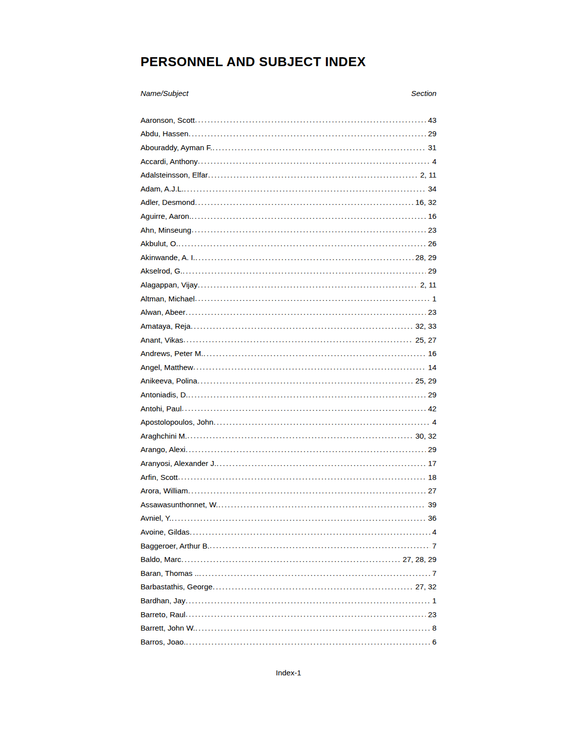PERSONNEL AND SUBJECT INDEX
Name/Subject Section
Aaronson, Scott........................................................................................................... 43
Abdu, Hassen........................................................................................................... 29
Abouraddy, Ayman F............................................................................................................ 31
Accardi, Anthony........................................................................................................... 4
Adalsteinsson, Elfar........................................................................................................... 2, 11
Adam, A.J.L............................................................................................................ 34
Adler, Desmond........................................................................................................... 16, 32
Aguirre, Aaron............................................................................................................ 16
Ahn, Minseung........................................................................................................... 23
Akbulut, O............................................................................................................ 26
Akinwande, A. I............................................................................................................ 28, 29
Akselrod, G............................................................................................................ 29
Alagappan, Vijay........................................................................................................... 2, 11
Altman, Michael........................................................................................................... 1
Alwan, Abeer........................................................................................................... 23
Amataya, Reja........................................................................................................... 32, 33
Anant, Vikas........................................................................................................... 25, 27
Andrews, Peter M............................................................................................................ 16
Angel, Matthew........................................................................................................... 14
Anikeeva, Polina........................................................................................................... 25, 29
Antoniadis, D............................................................................................................ 29
Antohi, Paul........................................................................................................... 42
Apostolopoulos, John........................................................................................................... 4
Araghchini M............................................................................................................ 30, 32
Arango, Alexi........................................................................................................... 29
Aranyosi, Alexander J............................................................................................................ 17
Arfin, Scott........................................................................................................... 18
Arora, William........................................................................................................... 27
Assawasunthonnet, W............................................................................................................ 39
Avniel, Y............................................................................................................ 36
Avoine, Gildas........................................................................................................... 4
Baggeroer, Arthur B............................................................................................................ 7
Baldo, Marc........................................................................................................... 27, 28, 29
Baran, Thomas ............................................................................................................. 7
Barbastathis, George........................................................................................................... 27, 32
Bardhan, Jay........................................................................................................... 1
Barreto, Raul........................................................................................................... 23
Barrett, John W............................................................................................................ 8
Barros, Joao............................................................................................................ 6
Index-1